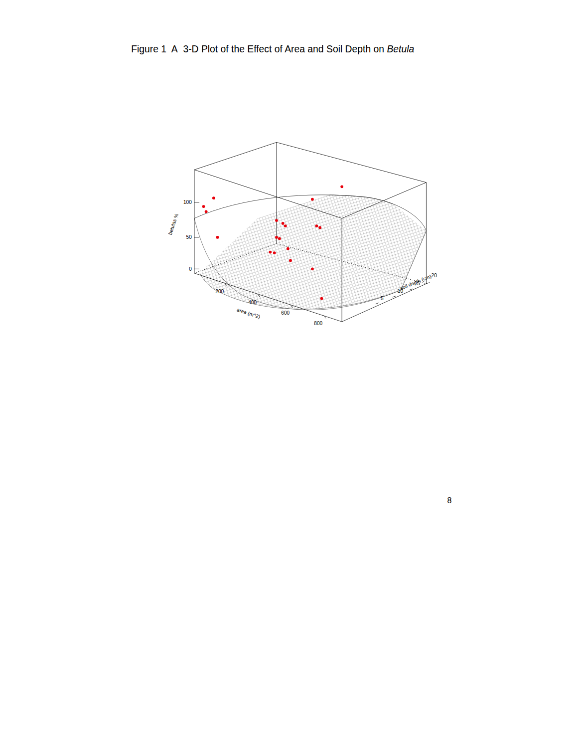Figure 1 A 3-D Plot of the Effect of Area and Soil Depth on Betula
100 50 0 betulas % 200 400 600 800 area (m^2) 20 15 10 5 soil depth (cm)
8